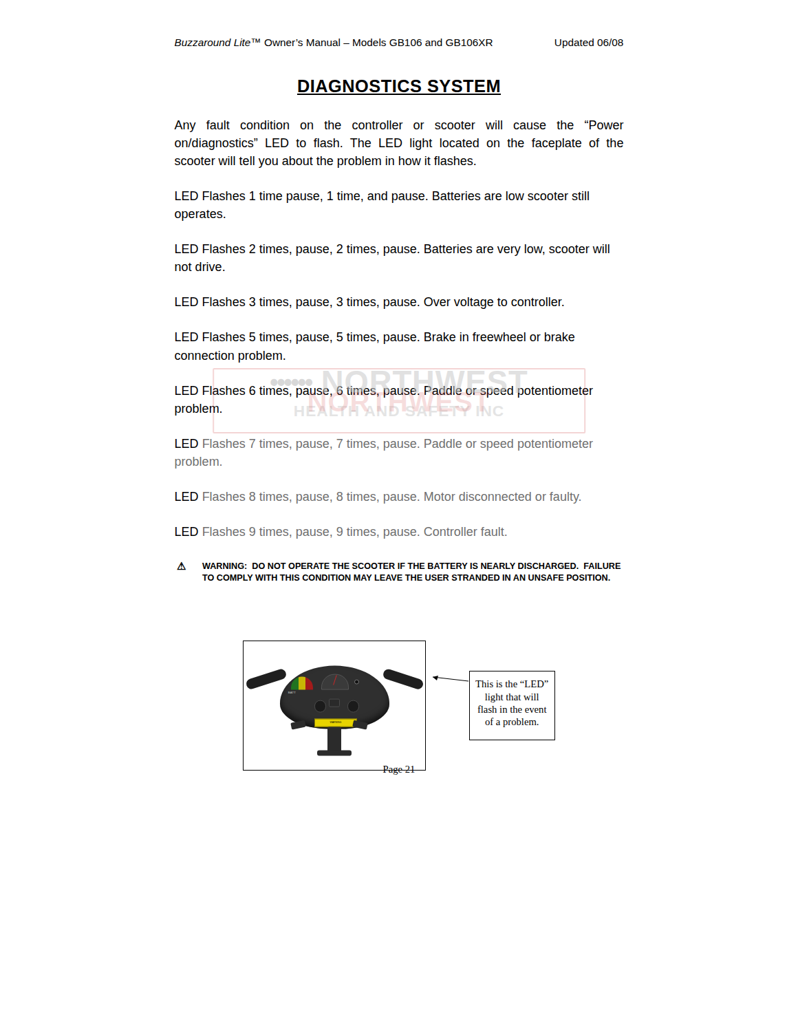Buzzaround Lite™ Owner’s Manual – Models GB106 and GB106XR
Updated 06/08
DIAGNOSTICS SYSTEM
Any fault condition on the controller or scooter will cause the “Power on/diagnostics” LED to flash. The LED light located on the faceplate of the scooter will tell you about the problem in how it flashes.
LED Flashes 1 time pause, 1 time, and pause. Batteries are low scooter still operates.
LED Flashes 2 times, pause, 2 times, pause. Batteries are very low, scooter will not drive.
LED Flashes 3 times, pause, 3 times, pause. Over voltage to controller.
LED Flashes 5 times, pause, 5 times, pause. Brake in freewheel or brake connection problem.
LED Flashes 6 times, pause, 6 times, pause. Paddle or speed potentiometer problem.
LED Flashes 7 times, pause, 7 times, pause. Paddle or speed potentiometer problem.
LED Flashes 8 times, pause, 8 times, pause. Motor disconnected or faulty.
LED Flashes 9 times, pause, 9 times, pause. Controller fault.
⚠
WARNING: DO NOT OPERATE THE SCOOTER IF THE BATTERY IS NEARLY DISCHARGED. FAILURE TO COMPLY WITH THIS CONDITION MAY LEAVE THE USER STRANDED IN AN UNSAFE POSITION.
NORTHWEST
•••••• NORTHWEST
HEALTH AND SAFETY INC
BATT
WARNING
Read manual before operating
This is the “LED” light that will flash in the event of a problem.
Page 21